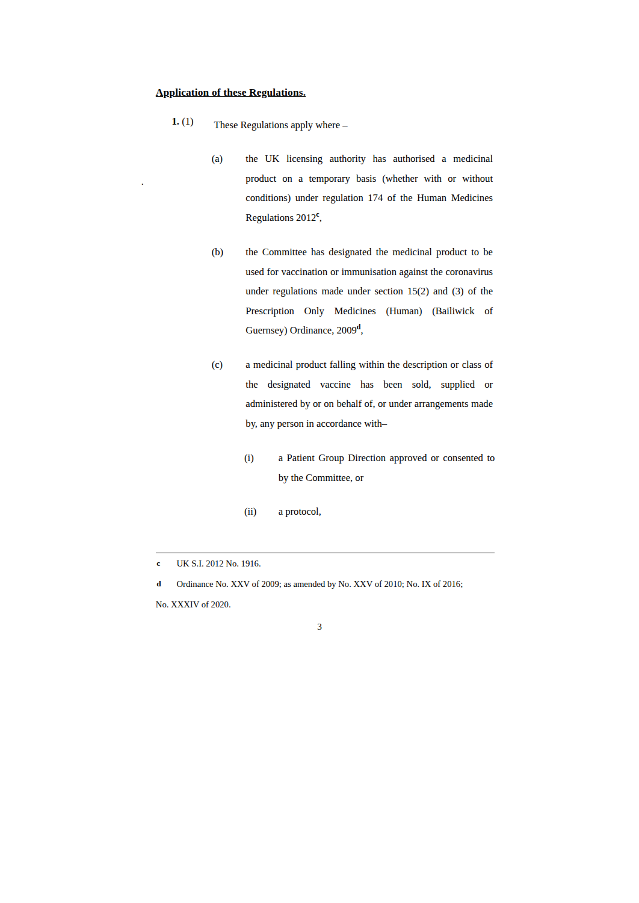Application of these Regulations.
.
1.
(1)
These Regulations apply where –
(a)
the UK licensing authority has authorised a medicinal product on a temporary basis (whether with or without conditions) under regulation 174 of the Human Medicines Regulations 2012c,
(b)
the Committee has designated the medicinal product to be used for vaccination or immunisation against the coronavirus under regulations made under section 15(2) and (3) of the Prescription Only Medicines (Human) (Bailiwick of Guernsey) Ordinance, 2009d,
(c)
a medicinal product falling within the description or class of the designated vaccine has been sold, supplied or administered by or on behalf of, or under arrangements made by, any person in accordance with–
(i)
a Patient Group Direction approved or consented to by the Committee, or
(ii)
a protocol,
c
UK S.I. 2012 No. 1916.
d
Ordinance No. XXV of 2009; as amended by No. XXV of 2010; No. IX of 2016;
No. XXXIV of 2020.
3